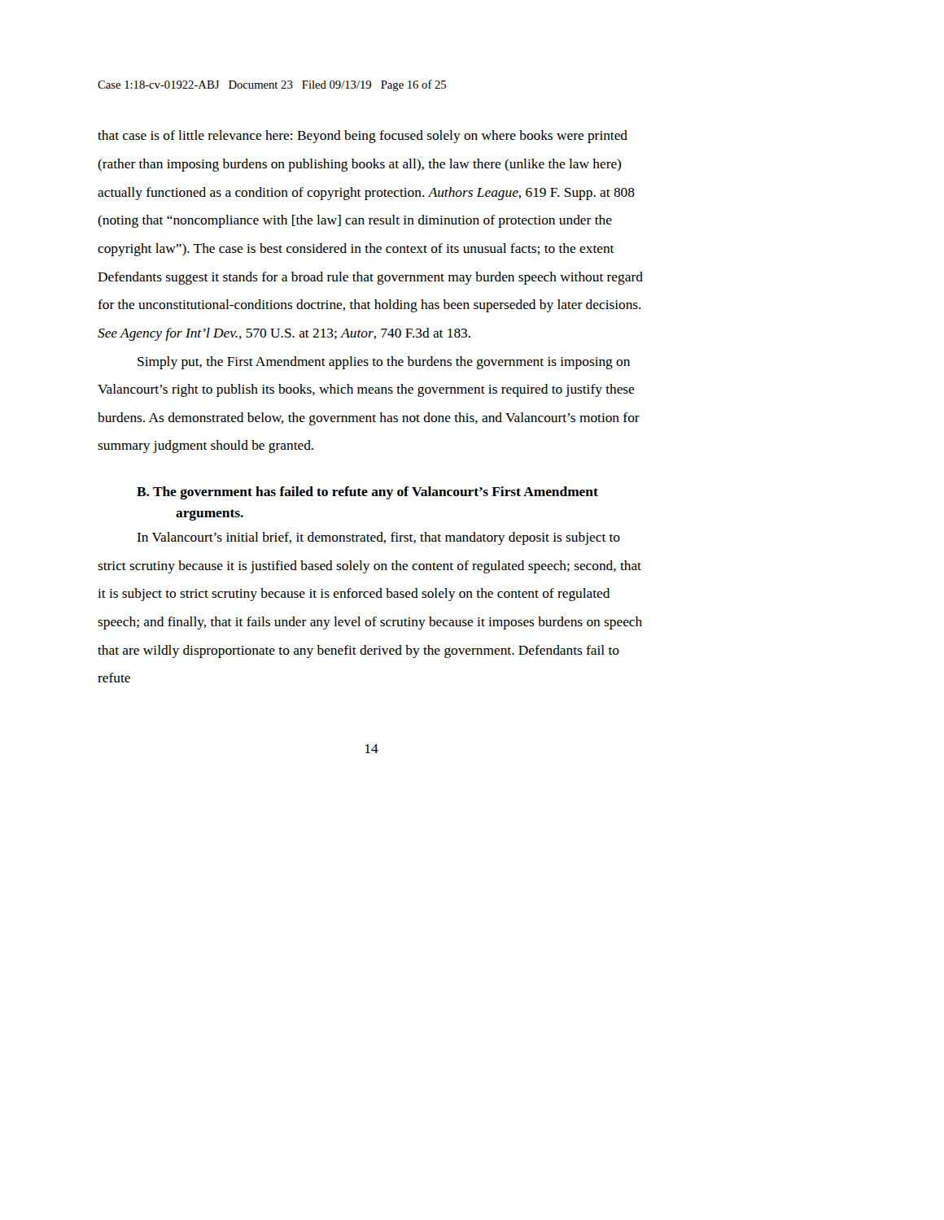Case 1:18-cv-01922-ABJ Document 23 Filed 09/13/19 Page 16 of 25
that case is of little relevance here: Beyond being focused solely on where books were printed (rather than imposing burdens on publishing books at all), the law there (unlike the law here) actually functioned as a condition of copyright protection. Authors League, 619 F. Supp. at 808 (noting that “noncompliance with [the law] can result in diminution of protection under the copyright law”). The case is best considered in the context of its unusual facts; to the extent Defendants suggest it stands for a broad rule that government may burden speech without regard for the unconstitutional-conditions doctrine, that holding has been superseded by later decisions. See Agency for Int’l Dev., 570 U.S. at 213; Autor, 740 F.3d at 183.
Simply put, the First Amendment applies to the burdens the government is imposing on Valancourt’s right to publish its books, which means the government is required to justify these burdens. As demonstrated below, the government has not done this, and Valancourt’s motion for summary judgment should be granted.
B. The government has failed to refute any of Valancourt’s First Amendment arguments.
In Valancourt’s initial brief, it demonstrated, first, that mandatory deposit is subject to strict scrutiny because it is justified based solely on the content of regulated speech; second, that it is subject to strict scrutiny because it is enforced based solely on the content of regulated speech; and finally, that it fails under any level of scrutiny because it imposes burdens on speech that are wildly disproportionate to any benefit derived by the government. Defendants fail to refute
14